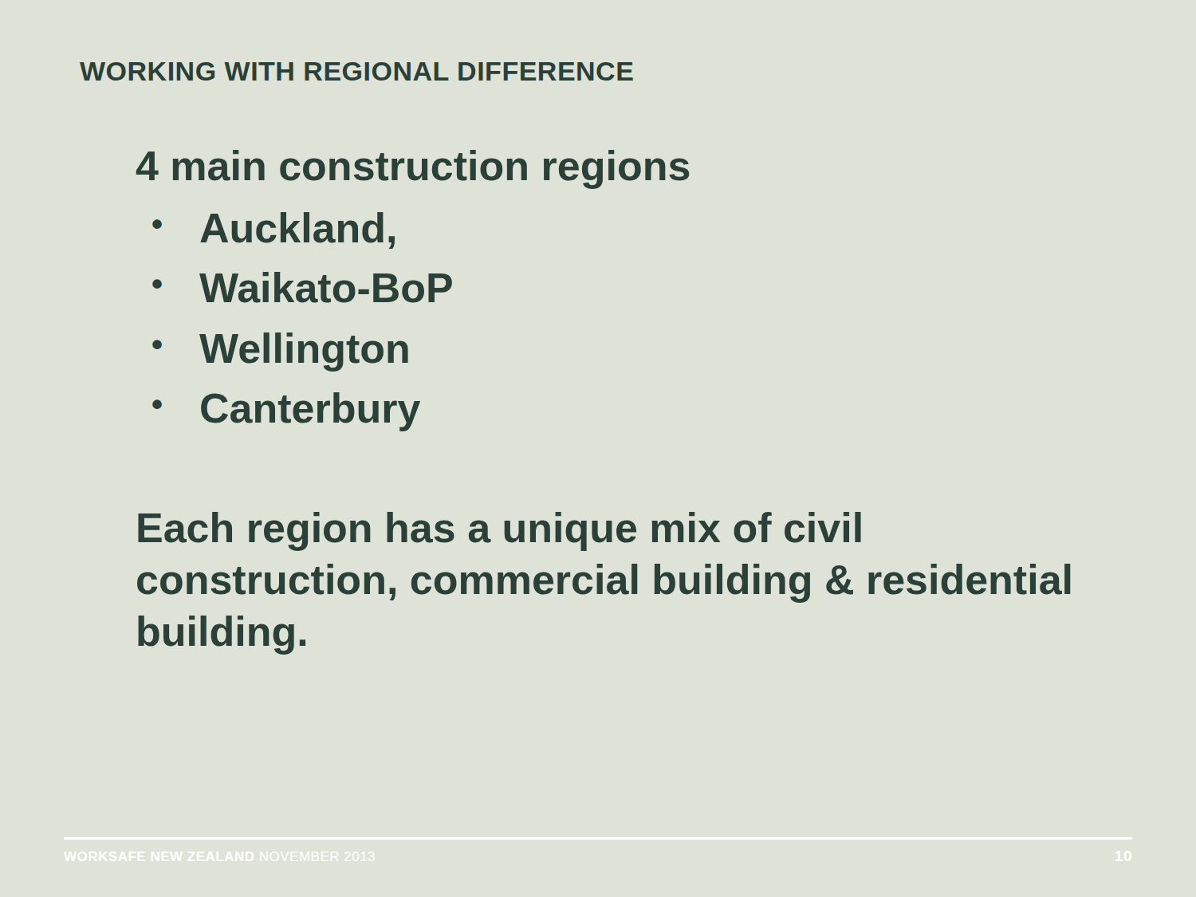WORKING WITH REGIONAL DIFFERENCE
4 main construction regions
Auckland,
Waikato-BoP
Wellington
Canterbury
Each region has a unique mix of civil construction, commercial building & residential building.
WORKSAFE NEW ZEALAND NOVEMBER 2013
10